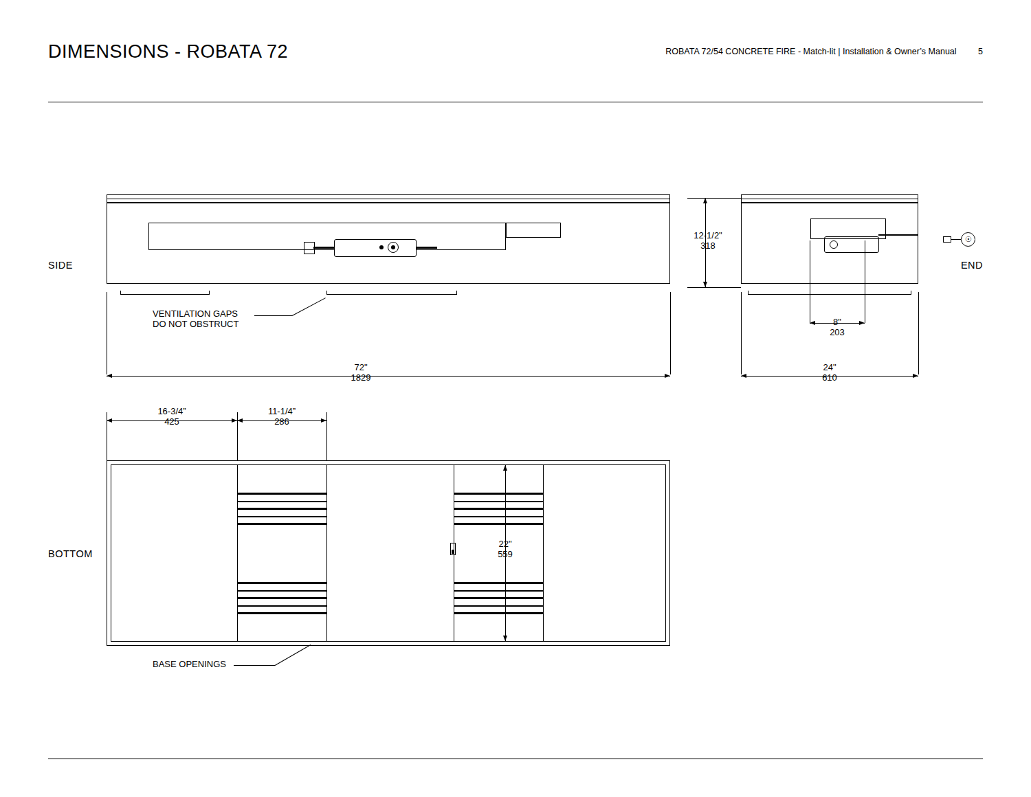DIMENSIONS - ROBATA 72
ROBATA 72/54 CONCRETE FIRE - Match-lit | Installation & Owner’s Manual 5
SIDE
VENTILATION GAPS
DO NOT OBSTRUCT
72"
1829
END
☉
12-1/2"
318
8"
203
24"
610
BOTTOM
16-3/4”
425
11-1/4”
286
22"
559
BASE OPENINGS